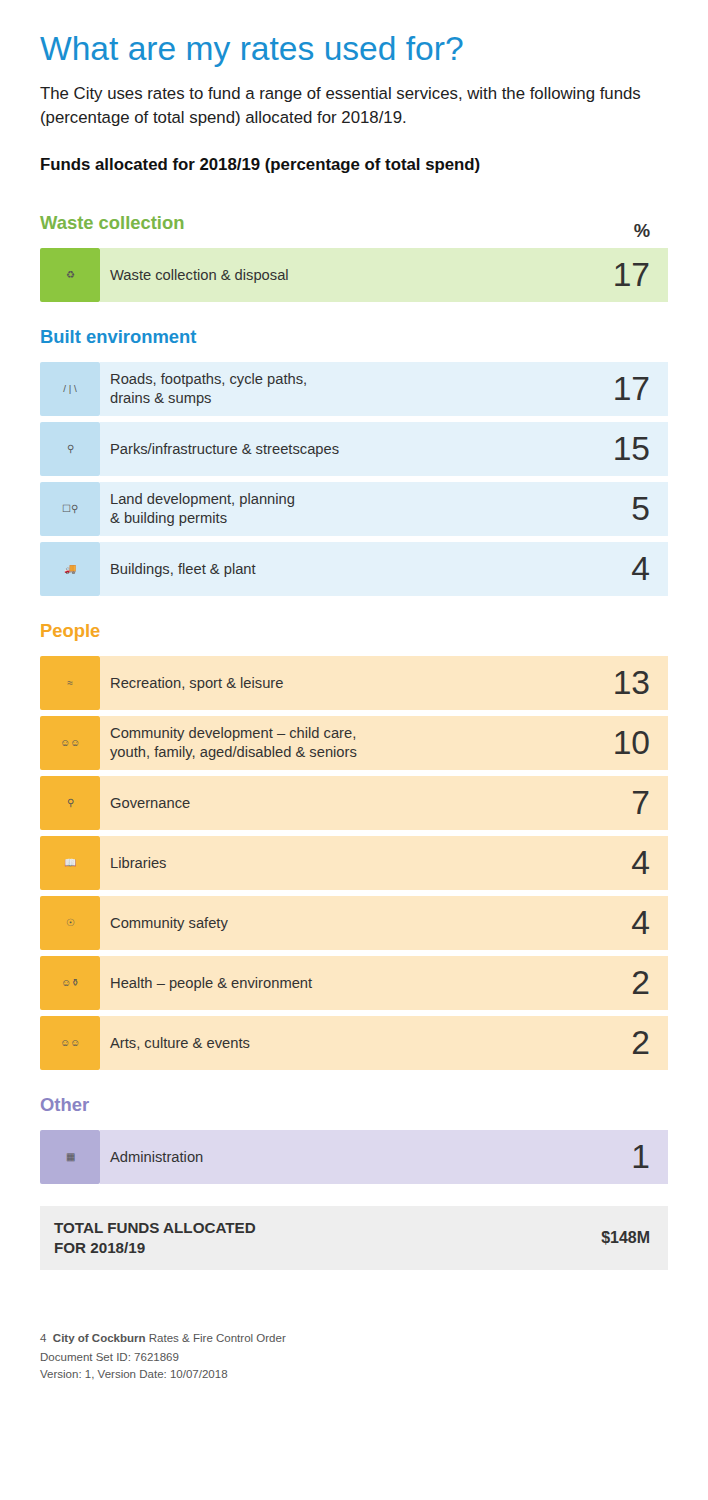What are my rates used for?
The City uses rates to fund a range of essential services, with the following funds (percentage of total spend) allocated for 2018/19.
Funds allocated for 2018/19 (percentage of total spend)
Waste collection
%
| ♻ | Waste collection & disposal | 17 |
Built environment
| / / \ | Roads, footpaths, cycle paths, drains & sumps | 17 |
| ⚲ | Parks/infrastructure & streetscapes | 15 |
| ☐⚲ | Land development, planning & building permits | 5 |
| 🚚 | Buildings, fleet & plant | 4 |
People
| ≈ | Recreation, sport & leisure | 13 |
| ☺☺ | Community development – child care, youth, family, aged/disabled & seniors | 10 |
| ⚲ | Governance | 7 |
| 📖 | Libraries | 4 |
| ☉ | Community safety | 4 |
| ☺⚱ | Health – people & environment | 2 |
| ☺☺ | Arts, culture & events | 2 |
Other
| ▦ | Administration | 1 |
TOTAL FUNDS ALLOCATED
FOR 2018/19
$148M
4 City of Cockburn Rates & Fire Control Order
Document Set ID: 7621869
Version: 1, Version Date: 10/07/2018